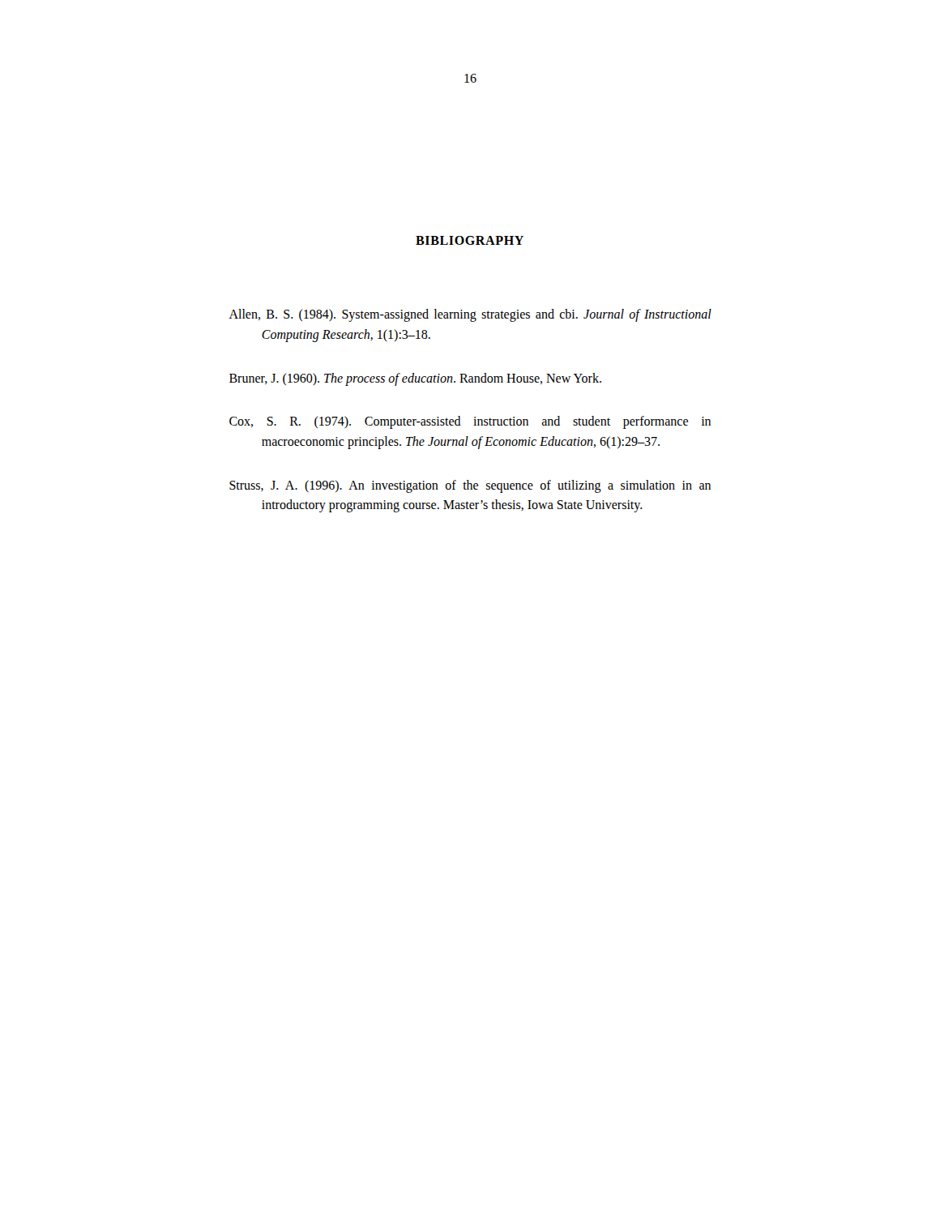16
BIBLIOGRAPHY
Allen, B. S. (1984). System-assigned learning strategies and cbi. Journal of Instructional Computing Research, 1(1):3–18.
Bruner, J. (1960). The process of education. Random House, New York.
Cox, S. R. (1974). Computer-assisted instruction and student performance in macroeconomic principles. The Journal of Economic Education, 6(1):29–37.
Struss, J. A. (1996). An investigation of the sequence of utilizing a simulation in an introductory programming course. Master’s thesis, Iowa State University.